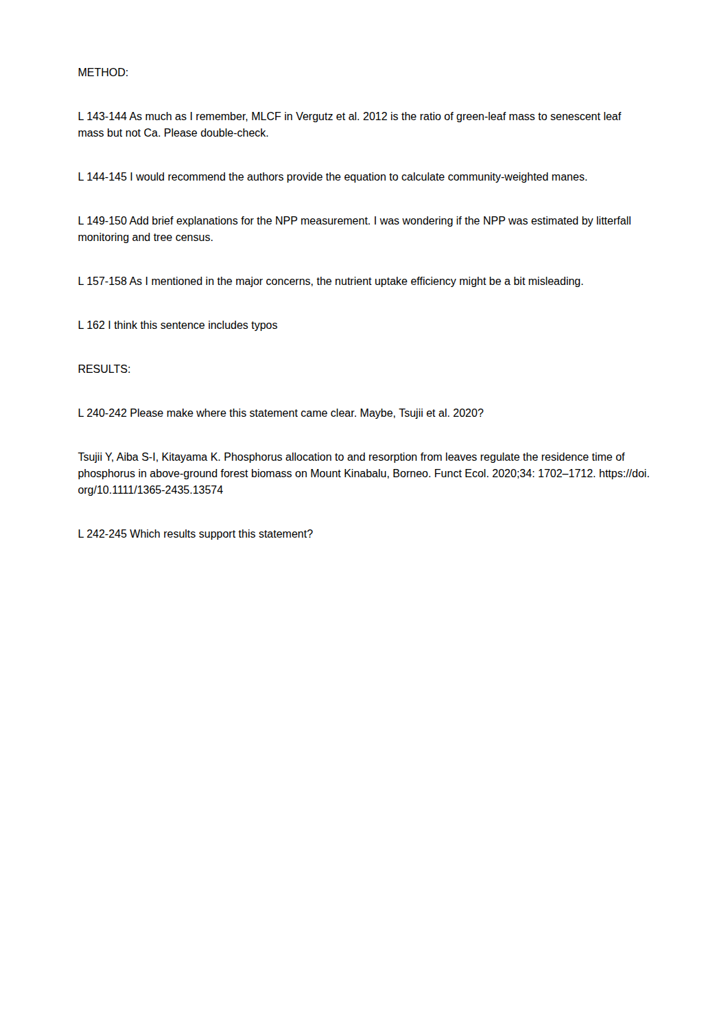METHOD:
L 143-144 As much as I remember, MLCF in Vergutz et al. 2012 is the ratio of green-leaf mass to senescent leaf mass but not Ca. Please double-check.
L 144-145 I would recommend the authors provide the equation to calculate community-weighted manes.
L 149-150 Add brief explanations for the NPP measurement. I was wondering if the NPP was estimated by litterfall monitoring and tree census.
L 157-158 As I mentioned in the major concerns, the nutrient uptake efficiency might be a bit misleading.
L 162 I think this sentence includes typos
RESULTS:
L 240-242 Please make where this statement came clear. Maybe, Tsujii et al. 2020?
Tsujii Y, Aiba S-I, Kitayama K. Phosphorus allocation to and resorption from leaves regulate the residence time of phosphorus in above-ground forest biomass on Mount Kinabalu, Borneo. Funct Ecol. 2020;34: 1702–1712. https://doi.org/10.1111/1365-2435.13574
L 242-245 Which results support this statement?